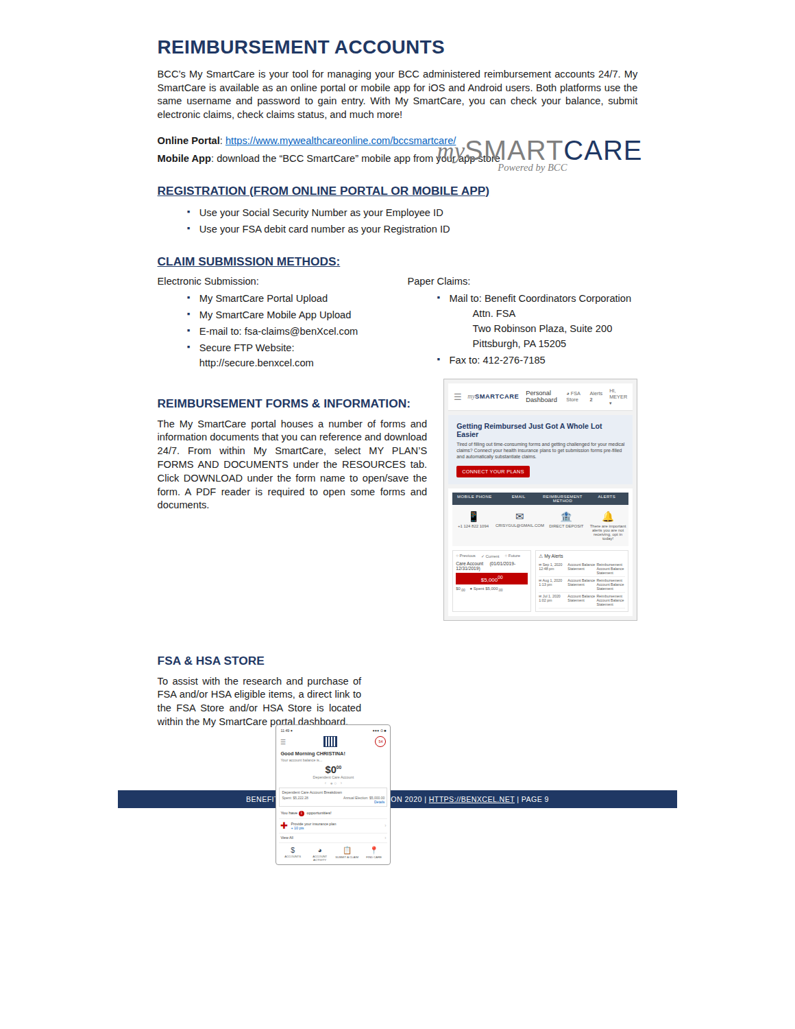REIMBURSEMENT ACCOUNTS
BCC’s My SmartCare is your tool for managing your BCC administered reimbursement accounts 24/7. My SmartCare is available as an online portal or mobile app for iOS and Android users. Both platforms use the same username and password to gain entry. With My SmartCare, you can check your balance, submit electronic claims, check claims status, and much more!
my SMART CARE
Powered by BCC
Online Portal: https://www.mywealthcareonline.com/bccsmartcare/
Mobile App: download the “BCC SmartCare” mobile app from your app store
REGISTRATION (FROM ONLINE PORTAL OR MOBILE APP)
Use your Social Security Number as your Employee ID
Use your FSA debit card number as your Registration ID
CLAIM SUBMISSION METHODS:
Electronic Submission:
My SmartCare Portal Upload
My SmartCare Mobile App Upload
E-mail to: fsa-claims@benXcel.com
Secure FTP Website: http://secure.benxcel.com
Paper Claims:
Mail to: Benefit Coordinators Corporation
Attn. FSA
Two Robinson Plaza, Suite 200
Pittsburgh, PA 15205
Fax to: 412-276-7185
REIMBURSEMENT FORMS & INFORMATION:
The My SmartCare portal houses a number of forms and information documents that you can reference and download 24/7. From within My SmartCare, select MY PLAN’S FORMS AND DOCUMENTS under the RESOURCES tab. Click DOWNLOAD under the form name to open/save the form. A PDF reader is required to open some forms and documents.
☰ mySMARTCARE Personal Dashboard ◕ FSA Store Alerts 2 HI, MEYER ▾
Getting Reimbursed Just Got A Whole Lot Easier
Tired of filling out time-consuming forms and getting challenged for your medical claims? Connect your health insurance plans to get submission forms pre-filled and automatically substantiate claims.
CONNECT YOUR PLANS
MOBILE PHONE
EMAIL
REIMBURSEMENT METHOD
ALERTS
📱+1 124 822 1094
✉CRISYGUL@GMAIL.COM
🏦DIRECT DEPOSIT
🔔There are important alerts you are not receiving, opt in today!
○ Previous✓ Current○ Future
Care Account (01/01/2019-12/31/2019)
$5,00000
$0.00 ● Spent $5,000.00
⚠ My Alerts
✉ Sep 1, 2020
12:48 pm
Account Balance Statement
Reimbursement Account Balance Statement
✉ Aug 1, 2020
1:13 pm
Account Balance Statement
Reimbursement Account Balance Statement
✉ Jul 1, 2020
1:02 pm
Account Balance Statement
Reimbursement Account Balance Statement
FSA & HSA STORE
To assist with the research and purchase of FSA and/or HSA eligible items, a direct link to the FSA Store and/or HSA Store is located within the My SmartCare portal dashboard.
11:49 ●●●● ⏱ ■
☰ 54
Good Morning CHRISTINA!
Your account balance is...
$000
Dependent Care Account
‹ ● ○ ›
Dependent Care Account Breakdown
Spent: $5,222.28 Annual Election: $5,000.00
Details
You have 1 opportunities!
✚ Provide your insurance plan
+ 10 pts ›
View All›
$ACCOUNTS
◕ACCOUNT ACTIVITY
📋SUBMIT A CLAIM
📍FIND CARE
BENEFIT COORDINATORS CORPORATION 2020 | HTTPS://BENXCEL.NET | PAGE 9